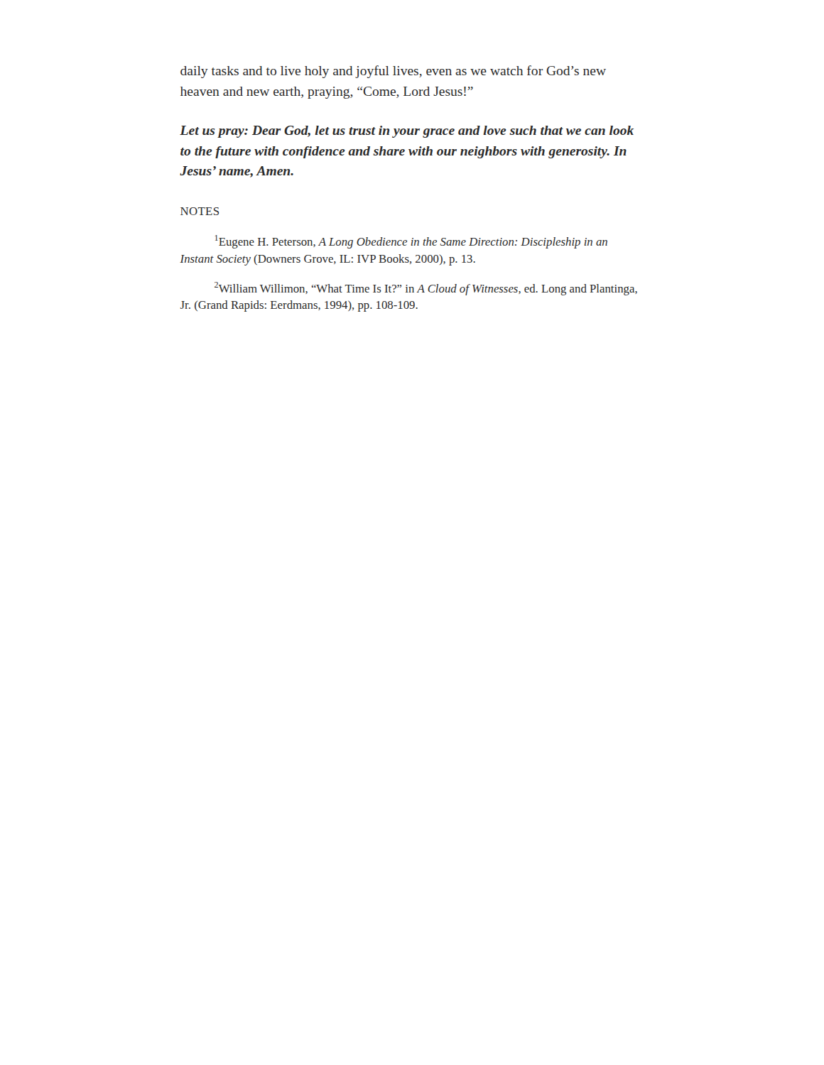daily tasks and to live holy and joyful lives, even as we watch for God’s new heaven and new earth, praying, “Come, Lord Jesus!”
Let us pray: Dear God, let us trust in your grace and love such that we can look to the future with confidence and share with our neighbors with generosity. In Jesus’ name, Amen.
NOTES
1Eugene H. Peterson, A Long Obedience in the Same Direction: Discipleship in an Instant Society (Downers Grove, IL: IVP Books, 2000), p. 13.
2William Willimon, “What Time Is It?” in A Cloud of Witnesses, ed. Long and Plantinga, Jr. (Grand Rapids: Eerdmans, 1994), pp. 108-109.